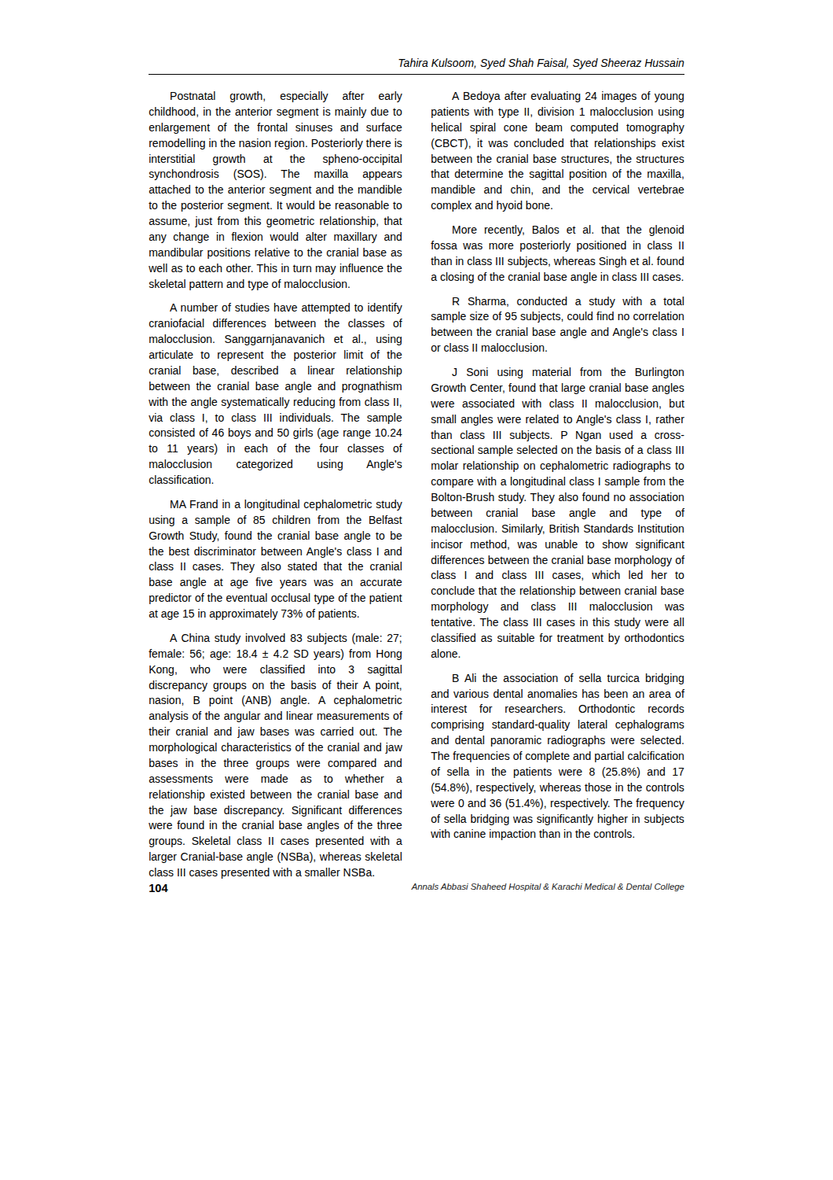Tahira Kulsoom, Syed Shah Faisal, Syed Sheeraz Hussain
Postnatal growth, especially after early childhood, in the anterior segment is mainly due to enlargement of the frontal sinuses and surface remodelling in the nasion region. Posteriorly there is interstitial growth at the spheno-occipital synchondrosis (SOS). The maxilla appears attached to the anterior segment and the mandible to the posterior segment. It would be reasonable to assume, just from this geometric relationship, that any change in flexion would alter maxillary and mandibular positions relative to the cranial base as well as to each other. This in turn may influence the skeletal pattern and type of malocclusion.
A number of studies have attempted to identify craniofacial differences between the classes of malocclusion. Sanggarnjanavanich et al., using articulate to represent the posterior limit of the cranial base, described a linear relationship between the cranial base angle and prognathism with the angle systematically reducing from class II, via class I, to class III individuals. The sample consisted of 46 boys and 50 girls (age range 10.24 to 11 years) in each of the four classes of malocclusion categorized using Angle's classification.
MA Frand in a longitudinal cephalometric study using a sample of 85 children from the Belfast Growth Study, found the cranial base angle to be the best discriminator between Angle's class I and class II cases. They also stated that the cranial base angle at age five years was an accurate predictor of the eventual occlusal type of the patient at age 15 in approximately 73% of patients.
A China study involved 83 subjects (male: 27; female: 56; age: 18.4 ± 4.2 SD years) from Hong Kong, who were classified into 3 sagittal discrepancy groups on the basis of their A point, nasion, B point (ANB) angle. A cephalometric analysis of the angular and linear measurements of their cranial and jaw bases was carried out. The morphological characteristics of the cranial and jaw bases in the three groups were compared and assessments were made as to whether a relationship existed between the cranial base and the jaw base discrepancy. Significant differences were found in the cranial base angles of the three groups. Skeletal class II cases presented with a larger Cranial-base angle (NSBa), whereas skeletal class III cases presented with a smaller NSBa.
A Bedoya after evaluating 24 images of young patients with type II, division 1 malocclusion using helical spiral cone beam computed tomography (CBCT), it was concluded that relationships exist between the cranial base structures, the structures that determine the sagittal position of the maxilla, mandible and chin, and the cervical vertebrae complex and hyoid bone.
More recently, Balos et al. that the glenoid fossa was more posteriorly positioned in class II than in class III subjects, whereas Singh et al. found a closing of the cranial base angle in class III cases.
R Sharma, conducted a study with a total sample size of 95 subjects, could find no correlation between the cranial base angle and Angle's class I or class II malocclusion.
J Soni using material from the Burlington Growth Center, found that large cranial base angles were associated with class II malocclusion, but small angles were related to Angle's class I, rather than class III subjects. P Ngan used a cross-sectional sample selected on the basis of a class III molar relationship on cephalometric radiographs to compare with a longitudinal class I sample from the Bolton-Brush study. They also found no association between cranial base angle and type of malocclusion. Similarly, British Standards Institution incisor method, was unable to show significant differences between the cranial base morphology of class I and class III cases, which led her to conclude that the relationship between cranial base morphology and class III malocclusion was tentative. The class III cases in this study were all classified as suitable for treatment by orthodontics alone.
B Ali the association of sella turcica bridging and various dental anomalies has been an area of interest for researchers. Orthodontic records comprising standard-quality lateral cephalograms and dental panoramic radiographs were selected. The frequencies of complete and partial calcification of sella in the patients were 8 (25.8%) and 17 (54.8%), respectively, whereas those in the controls were 0 and 36 (51.4%), respectively. The frequency of sella bridging was significantly higher in subjects with canine impaction than in the controls.
104 Annals Abbasi Shaheed Hospital & Karachi Medical & Dental College